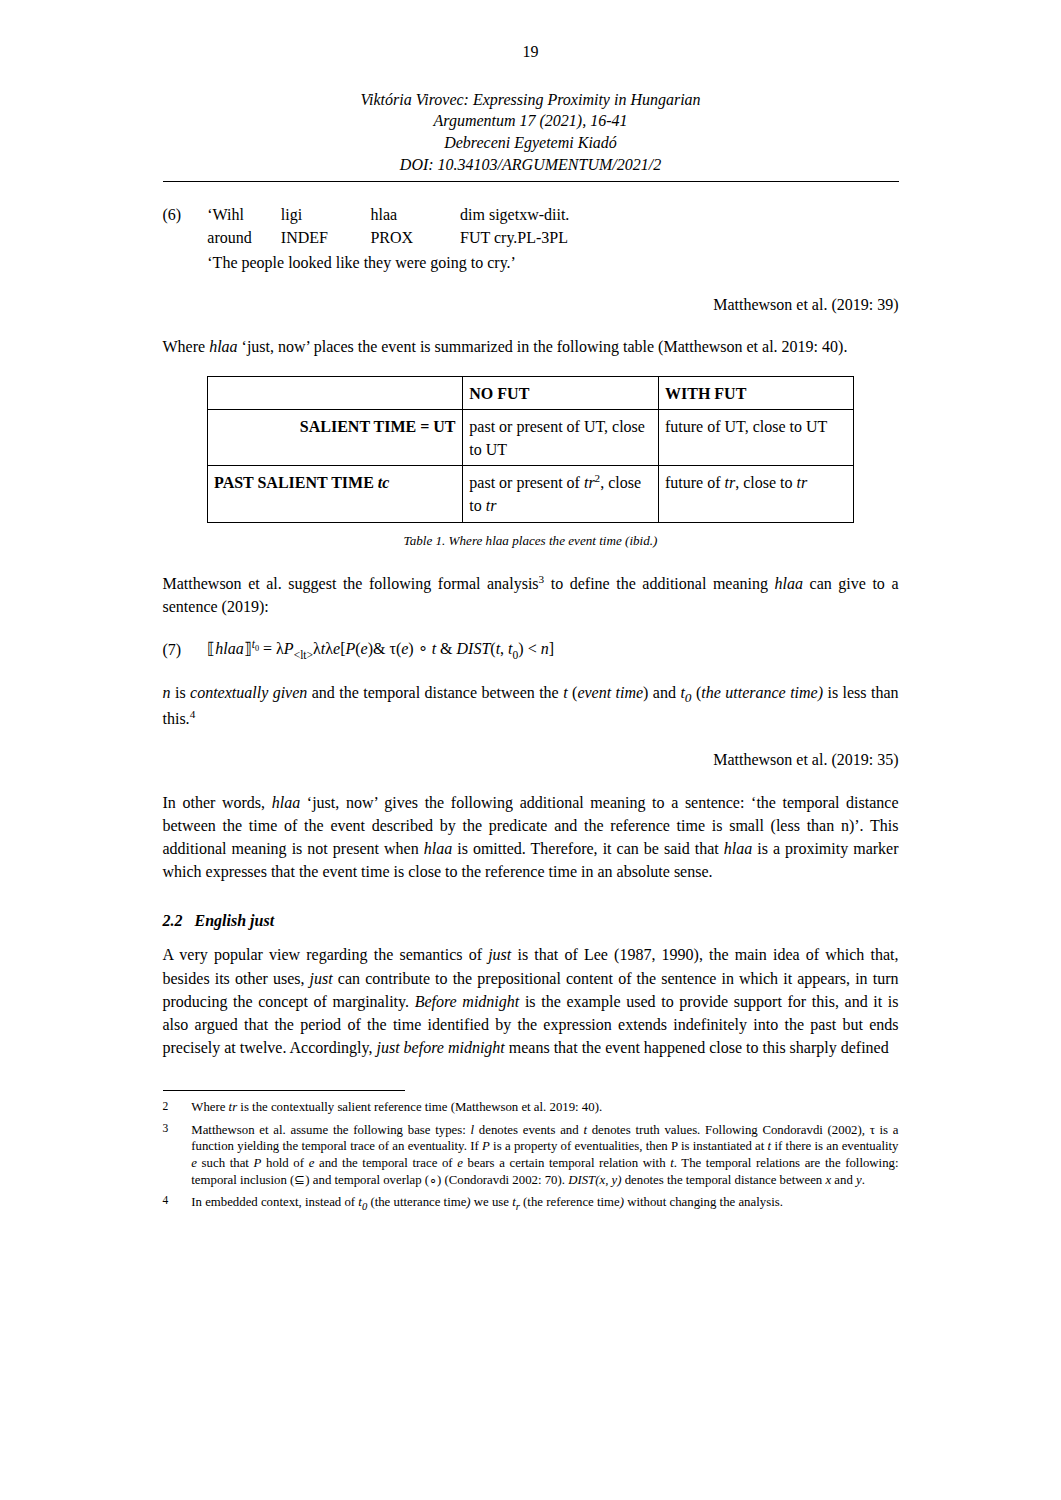19
Viktória Virovec: Expressing Proximity in Hungarian
Argumentum 17 (2021), 16-41
Debreceni Egyetemi Kiadó
DOI: 10.34103/ARGUMENTUM/2021/2
(6)
‘Wihl ligi hlaa dim sigetxw-diit.
around INDEF PROX FUT cry.PL-3PL
‘The people looked like they were going to cry.’
Matthewson et al. (2019: 39)
Where hlaa ‘just, now’ places the event is summarized in the following table (Matthewson et al. 2019: 40).
| | NO FUT | WITH FUT |
| --- | --- | --- |
| SALIENT TIME = UT | past or present of UT, close to UT | future of UT, close to UT |
| PAST SALIENT TIME tc | past or present of tr 2 , close to tr | future of tr , close to tr |
Table 1. Where hlaa places the event time (ibid.)
Matthewson et al. suggest the following formal analysis3 to define the additional meaning hlaa can give to a sentence (2019):
(7) ⟦hlaa⟧t 0 = λP<lt>λtλe[P(e)& τ(e) ∘ t & DIST(t, t 0) < n]
n is contextually given and the temporal distance between the t (event time) and t0 (the utterance time) is less than this.4
Matthewson et al. (2019: 35)
In other words, hlaa ‘just, now’ gives the following additional meaning to a sentence: ‘the temporal distance between the time of the event described by the predicate and the reference time is small (less than n)’. This additional meaning is not present when hlaa is omitted. Therefore, it can be said that hlaa is a proximity marker which expresses that the event time is close to the reference time in an absolute sense.
2.2 English just
A very popular view regarding the semantics of just is that of Lee (1987, 1990), the main idea of which that, besides its other uses, just can contribute to the prepositional content of the sentence in which it appears, in turn producing the concept of marginality. Before midnight is the example used to provide support for this, and it is also argued that the period of the time identified by the expression extends indefinitely into the past but ends precisely at twelve. Accordingly, just before midnight means that the event happened close to this sharply defined
Where tr is the contextually salient reference time (Matthewson et al. 2019: 40).
Matthewson et al. assume the following base types: l denotes events and t denotes truth values. Following Condoravdi (2002), τ is a function yielding the temporal trace of an eventuality. If P is a property of eventualities, then P is instantiated at t if there is an eventuality e such that P hold of e and the temporal trace of e bears a certain temporal relation with t. The temporal relations are the following: temporal inclusion (⊆) and temporal overlap (∘) (Condoravdi 2002: 70). DIST(x, y) denotes the temporal distance between x and y.
In embedded context, instead of t0 (the utterance time) we use tr (the reference time) without changing the analysis.